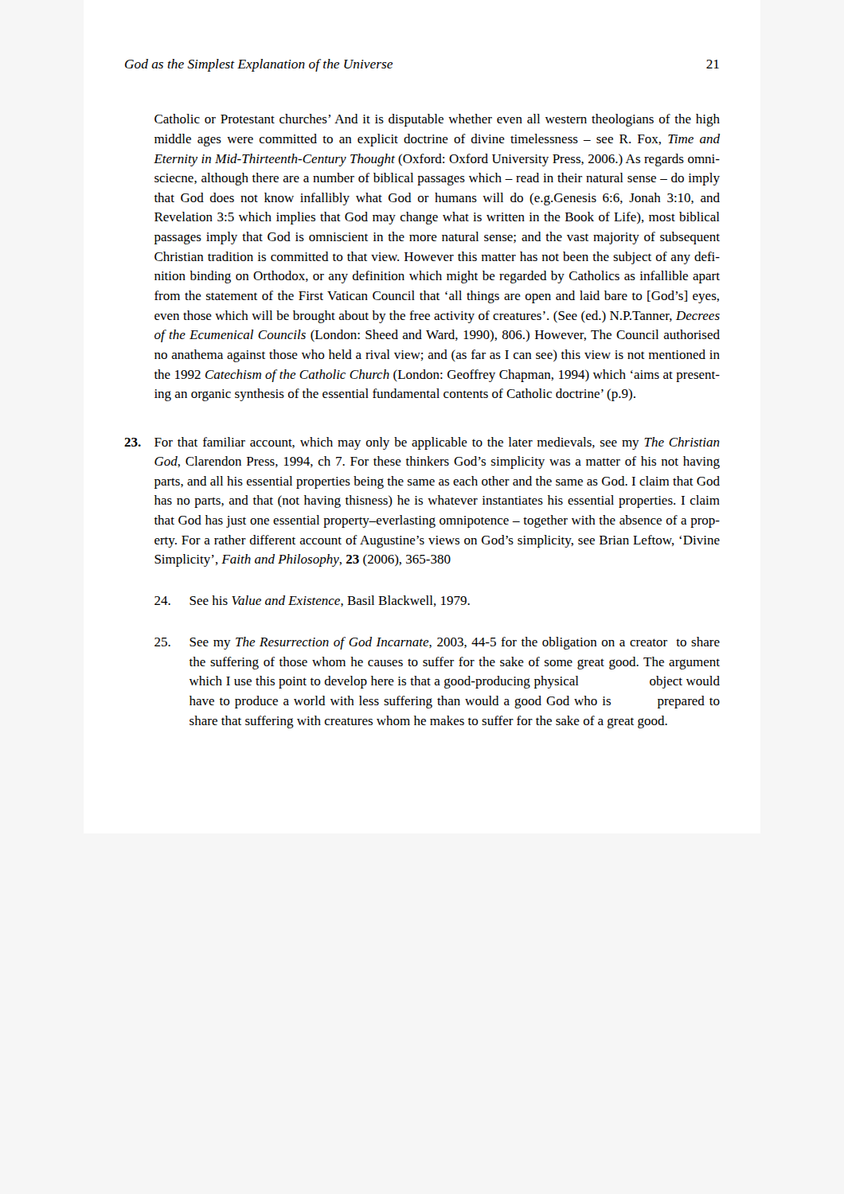God as the Simplest Explanation of the Universe 21
Catholic or Protestant churches’ And it is disputable whether even all western theologians of the high middle ages were committed to an explicit doctrine of divine timelessness – see R. Fox, Time and Eternity in Mid-Thirteenth-Century Thought (Oxford: Oxford University Press, 2006.) As regards omnisciecne, although there are a number of biblical passages which – read in their natural sense – do imply that God does not know infallibly what God or humans will do (e.g.Genesis 6:6, Jonah 3:10, and Revelation 3:5 which implies that God may change what is written in the Book of Life), most biblical passages imply that God is omniscient in the more natural sense; and the vast majority of subsequent Christian tradition is committed to that view. However this matter has not been the subject of any definition binding on Orthodox, or any definition which might be regarded by Catholics as infallible apart from the statement of the First Vatican Council that ‘all things are open and laid bare to [God’s] eyes, even those which will be brought about by the free activity of creatures’. (See (ed.) N.P.Tanner, Decrees of the Ecumenical Councils (London: Sheed and Ward, 1990), 806.) However, The Council authorised no anathema against those who held a rival view; and (as far as I can see) this view is not mentioned in the 1992 Catechism of the Catholic Church (London: Geoffrey Chapman, 1994) which ‘aims at presenting an organic synthesis of the essential fundamental contents of Catholic doctrine’ (p.9).
23.
For that familiar account, which may only be applicable to the later medievals, see my The Christian God, Clarendon Press, 1994, ch 7. For these thinkers God’s simplicity was a matter of his not having parts, and all his essential properties being the same as each other and the same as God. I claim that God has no parts, and that (not having thisness) he is whatever instantiates his essential properties. I claim that God has just one essential property–everlasting omnipotence – together with the absence of a property. For a rather different account of Augustine’s views on God’s simplicity, see Brian Leftow, ‘Divine Simplicity’, Faith and Philosophy, 23 (2006), 365-380
24.
See his Value and Existence, Basil Blackwell, 1979.
25.
See my The Resurrection of God Incarnate, 2003, 44-5 for the obligation on a creator to share the suffering of those whom he causes to suffer for the sake of some great good. The argument which I use this point to develop here is that a good-producing physical object would have to produce a world with less suffering than would a good God who is prepared to share that suffering with creatures whom he makes to suffer for the sake of a great good.